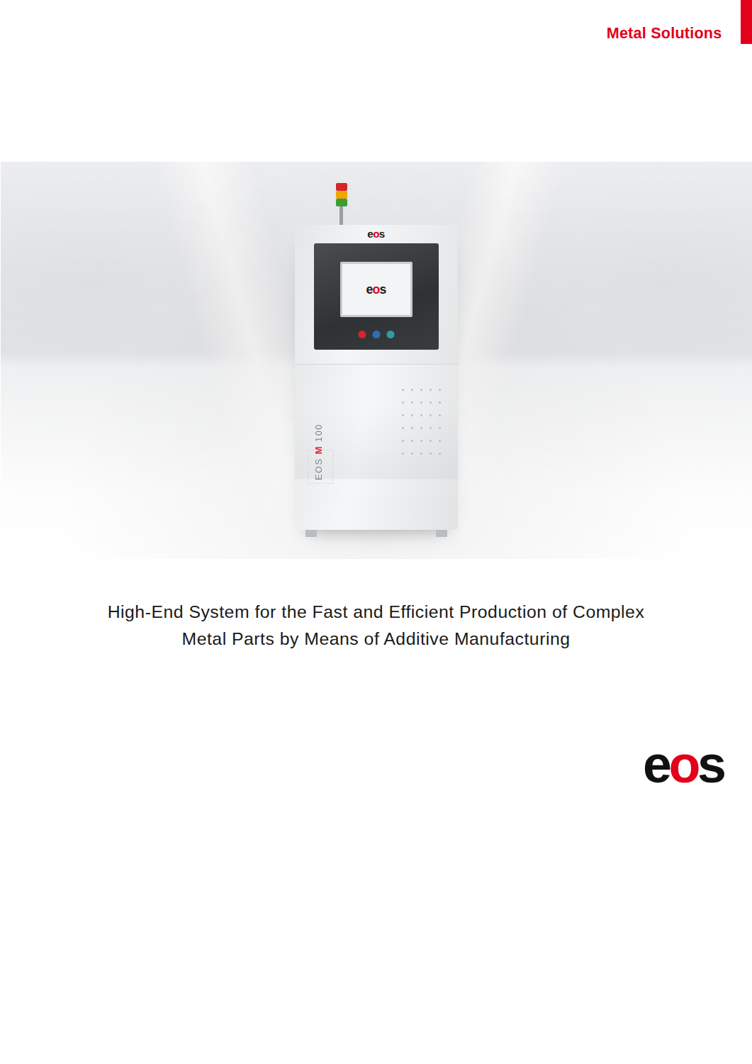Metal Solutions
eos
eos
EOS M 100
High-End System for the Fast and Efficient Production of Complex Metal Parts by Means of Additive Manufacturing
eos